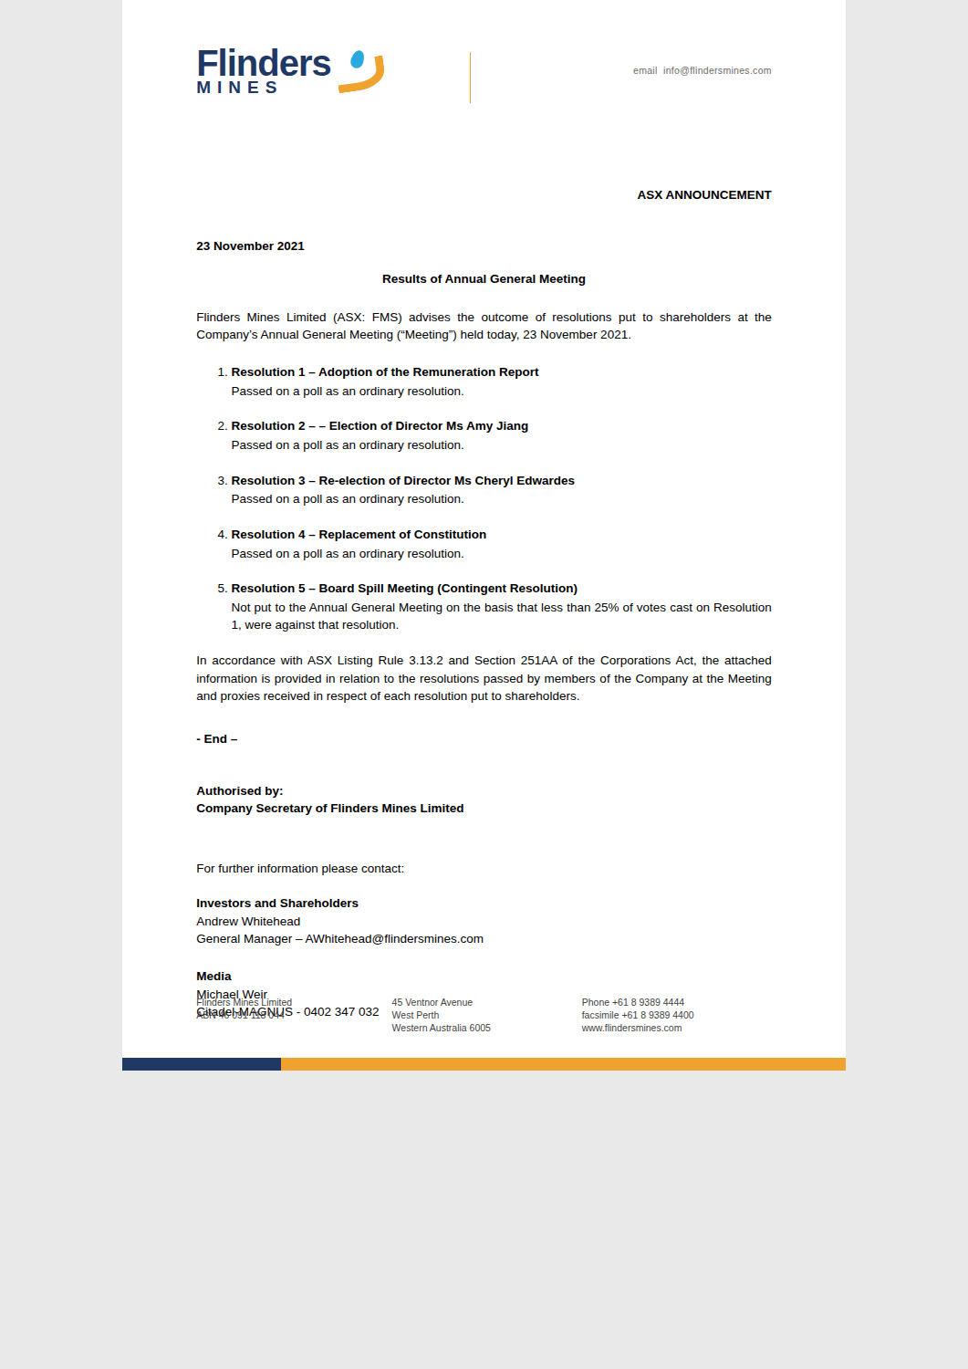Flinders MINES
email info@flindersmines.com
ASX ANNOUNCEMENT
23 November 2021
Results of Annual General Meeting
Flinders Mines Limited (ASX: FMS) advises the outcome of resolutions put to shareholders at the Company’s Annual General Meeting (“Meeting”) held today, 23 November 2021.
Resolution 1 – Adoption of the Remuneration Report Passed on a poll as an ordinary resolution.
Resolution 2 – – Election of Director Ms Amy Jiang Passed on a poll as an ordinary resolution.
Resolution 3 – Re-election of Director Ms Cheryl Edwardes Passed on a poll as an ordinary resolution.
Resolution 4 – Replacement of Constitution Passed on a poll as an ordinary resolution.
Resolution 5 – Board Spill Meeting (Contingent Resolution) Not put to the Annual General Meeting on the basis that less than 25% of votes cast on Resolution 1, were against that resolution.
In accordance with ASX Listing Rule 3.13.2 and Section 251AA of the Corporations Act, the attached information is provided in relation to the resolutions passed by members of the Company at the Meeting and proxies received in respect of each resolution put to shareholders.
- End –
Authorised by:
Company Secretary of Flinders Mines Limited
For further information please contact:
Investors and Shareholders
Andrew Whitehead
General Manager – AWhitehead@flindersmines.com
Media
Michael Weir
Citadel-MAGNUS - 0402 347 032
| Flinders Mines Limited ABN 46 091 118 044 | 45 Ventnor Avenue West Perth Western Australia 6005 | Phone +61 8 9389 4444 facsimile +61 8 9389 4400 www.flindersmines.com |